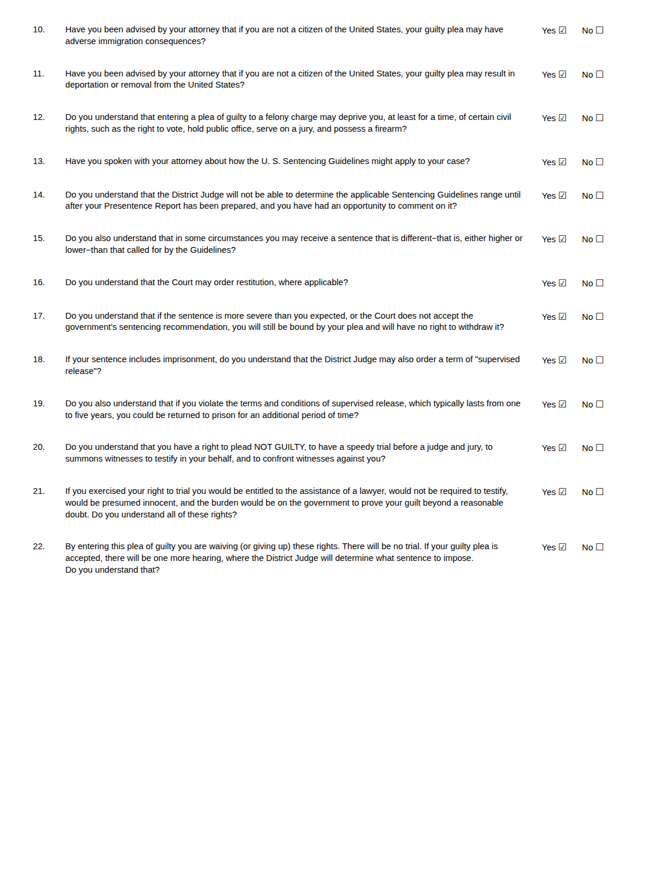| 10. | Have you been advised by your attorney that if you are not a citizen of the United States, your guilty plea may have adverse immigration consequences? | Yes ☑ No ☐ |
| 11. | Have you been advised by your attorney that if you are not a citizen of the United States, your guilty plea may result in deportation or removal from the United States? | Yes ☑ No ☐ |
| 12. | Do you understand that entering a plea of guilty to a felony charge may deprive you, at least for a time, of certain civil rights, such as the right to vote, hold public office, serve on a jury, and possess a firearm? | Yes ☑ No ☐ |
| 13. | Have you spoken with your attorney about how the U. S. Sentencing Guidelines might apply to your case? | Yes ☑ No ☐ |
| 14. | Do you understand that the District Judge will not be able to determine the applicable Sentencing Guidelines range until after your Presentence Report has been prepared, and you have had an opportunity to comment on it? | Yes ☑ No ☐ |
| 15. | Do you also understand that in some circumstances you may receive a sentence that is different−that is, either higher or lower−than that called for by the Guidelines? | Yes ☑ No ☐ |
| 16. | Do you understand that the Court may order restitution, where applicable? | Yes ☑ No ☐ |
| 17. | Do you understand that if the sentence is more severe than you expected, or the Court does not accept the government's sentencing recommendation, you will still be bound by your plea and will have no right to withdraw it? | Yes ☑ No ☐ |
| 18. | If your sentence includes imprisonment, do you understand that the District Judge may also order a term of "supervised release"? | Yes ☑ No ☐ |
| 19. | Do you also understand that if you violate the terms and conditions of supervised release, which typically lasts from one to five years, you could be returned to prison for an additional period of time? | Yes ☑ No ☐ |
| 20. | Do you understand that you have a right to plead NOT GUILTY, to have a speedy trial before a judge and jury, to summons witnesses to testify in your behalf, and to confront witnesses against you? | Yes ☑ No ☐ |
| 21. | If you exercised your right to trial you would be entitled to the assistance of a lawyer, would not be required to testify, would be presumed innocent, and the burden would be on the government to prove your guilt beyond a reasonable doubt. Do you understand all of these rights? | Yes ☑ No ☐ |
| 22. | By entering this plea of guilty you are waiving (or giving up) these rights. There will be no trial. If your guilty plea is accepted, there will be one more hearing, where the District Judge will determine what sentence to impose. Do you understand that? | Yes ☑ No ☐ |